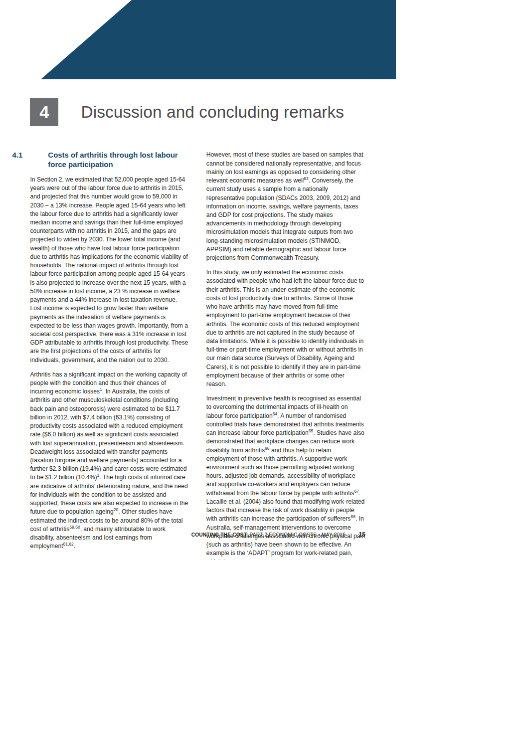4
Discussion and concluding remarks
4.1 Costs of arthritis through lost labour force participation
In Section 2, we estimated that 52,000 people aged 15-64 years were out of the labour force due to arthritis in 2015, and projected that this number would grow to 59,000 in 2030 – a 13% increase. People aged 15-64 years who left the labour force due to arthritis had a significantly lower median income and savings than their full-time employed counterparts with no arthritis in 2015, and the gaps are projected to widen by 2030. The lower total income (and wealth) of those who have lost labour force participation due to arthritis has implications for the economic viability of households. The national impact of arthritis through lost labour force participation among people aged 15-64 years is also projected to increase over the next 15 years, with a 50% increase in lost income, a 23 % increase in welfare payments and a 44% increase in lost taxation revenue. Lost income is expected to grow faster than welfare payments as the indexation of welfare payments is expected to be less than wages growth. Importantly, from a societal cost perspective, there was a 31% increase in lost GDP attributable to arthritis through lost productivity. These are the first projections of the costs of arthritis for individuals, government, and the nation out to 2030.
Arthritis has a significant impact on the working capacity of people with the condition and thus their chances of incurring economic losses1. In Australia, the costs of arthritis and other musculoskeletal conditions (including back pain and osteoporosis) were estimated to be $11.7 billion in 2012, with $7.4 billion (63.1%) consisting of productivity costs associated with a reduced employment rate ($6.0 billion) as well as significant costs associated with lost superannuation, presenteeism and absenteeism. Deadweight loss associated with transfer payments (taxation forgone and welfare payments) accounted for a further $2.3 billion (19.4%) and carer costs were estimated to be $1.2 billion (10.4%)1. The high costs of informal care are indicative of arthritis’ deteriorating nature, and the need for individuals with the condition to be assisted and supported; these costs are also expected to increase in the future due to population ageing20. Other studies have estimated the indirect costs to be around 80% of the total cost of arthritis59,60, and mainly attributable to work disability, absenteeism and lost earnings from employment61,62.
However, most of these studies are based on samples that cannot be considered nationally representative, and focus mainly on lost earnings as opposed to considering other relevant economic measures as well63. Conversely, the current study uses a sample from a nationally representative population (SDACs 2003, 2009, 2012) and information on income, savings, welfare payments, taxes and GDP for cost projections. The study makes advancements in methodology through developing microsimulation models that integrate outputs from two long-standing microsimulation models (STINMOD, APPSIM) and reliable demographic and labour force projections from Commonwealth Treasury.
In this study, we only estimated the economic costs associated with people who had left the labour force due to their arthritis. This is an under-estimate of the economic costs of lost productivity due to arthritis. Some of those who have arthritis may have moved from full-time employment to part-time employment because of their arthritis. The economic costs of this reduced employment due to arthritis are not captured in the study because of data limitations. While it is possible to identify individuals in full-time or part-time employment with or without arthritis in our main data source (Surveys of Disability, Ageing and Carers), it is not possible to identify if they are in part-time employment because of their arthritis or some other reason.
Investment in preventive health is recognised as essential to overcoming the detrimental impacts of ill-health on labour force participation64. A number of randomised controlled trials have demonstrated that arthritis treatments can increase labour force participation65. Studies have also demonstrated that workplace changes can reduce work disability from arthritis66 and thus help to retain employment of those with arthritis. A supportive work environment such as those permitting adjusted working hours, adjusted job demands, accessibility of workplace and supportive co-workers and employers can reduce withdrawal from the labour force by people with arthritis67. Lacaille et al. (2004) also found that modifying work-related factors that increase the risk of work disability in people with arthritis can increase the participation of sufferers68. In Australia, self-management interventions to overcome workplace challenges associated with chronic physical pain (such as arthritis) have been shown to be effective. An example is the ‘ADAPT’ program for work-related pain, which is
COUNTING THE COST: PART 2 ECONOMIC COSTS • MAY 2016 15